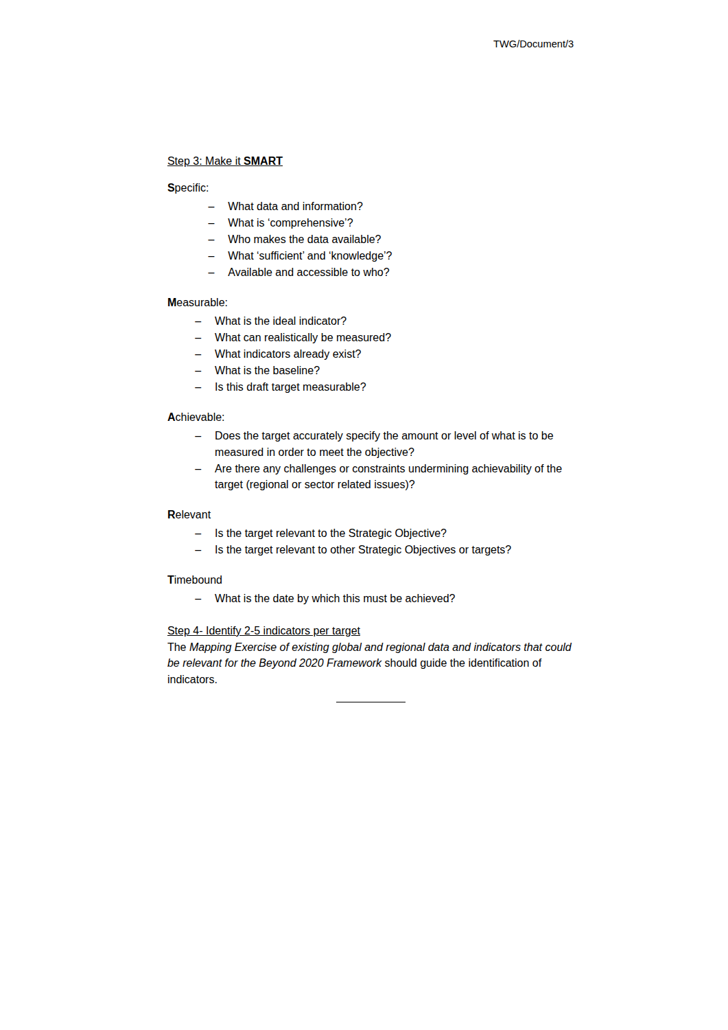TWG/Document/3
Step 3: Make it SMART
Specific:
What data and information?
What is ‘comprehensive’?
Who makes the data available?
What ‘sufficient’ and ‘knowledge’?
Available and accessible to who?
Measurable:
What is the ideal indicator?
What can realistically be measured?
What indicators already exist?
What is the baseline?
Is this draft target measurable?
Achievable:
Does the target accurately specify the amount or level of what is to be measured in order to meet the objective?
Are there any challenges or constraints undermining achievability of the target (regional or sector related issues)?
Relevant
Is the target relevant to the Strategic Objective?
Is the target relevant to other Strategic Objectives or targets?
Timebound
What is the date by which this must be achieved?
Step 4- Identify 2-5 indicators per target
The Mapping Exercise of existing global and regional data and indicators that could be relevant for the Beyond 2020 Framework should guide the identification of indicators.